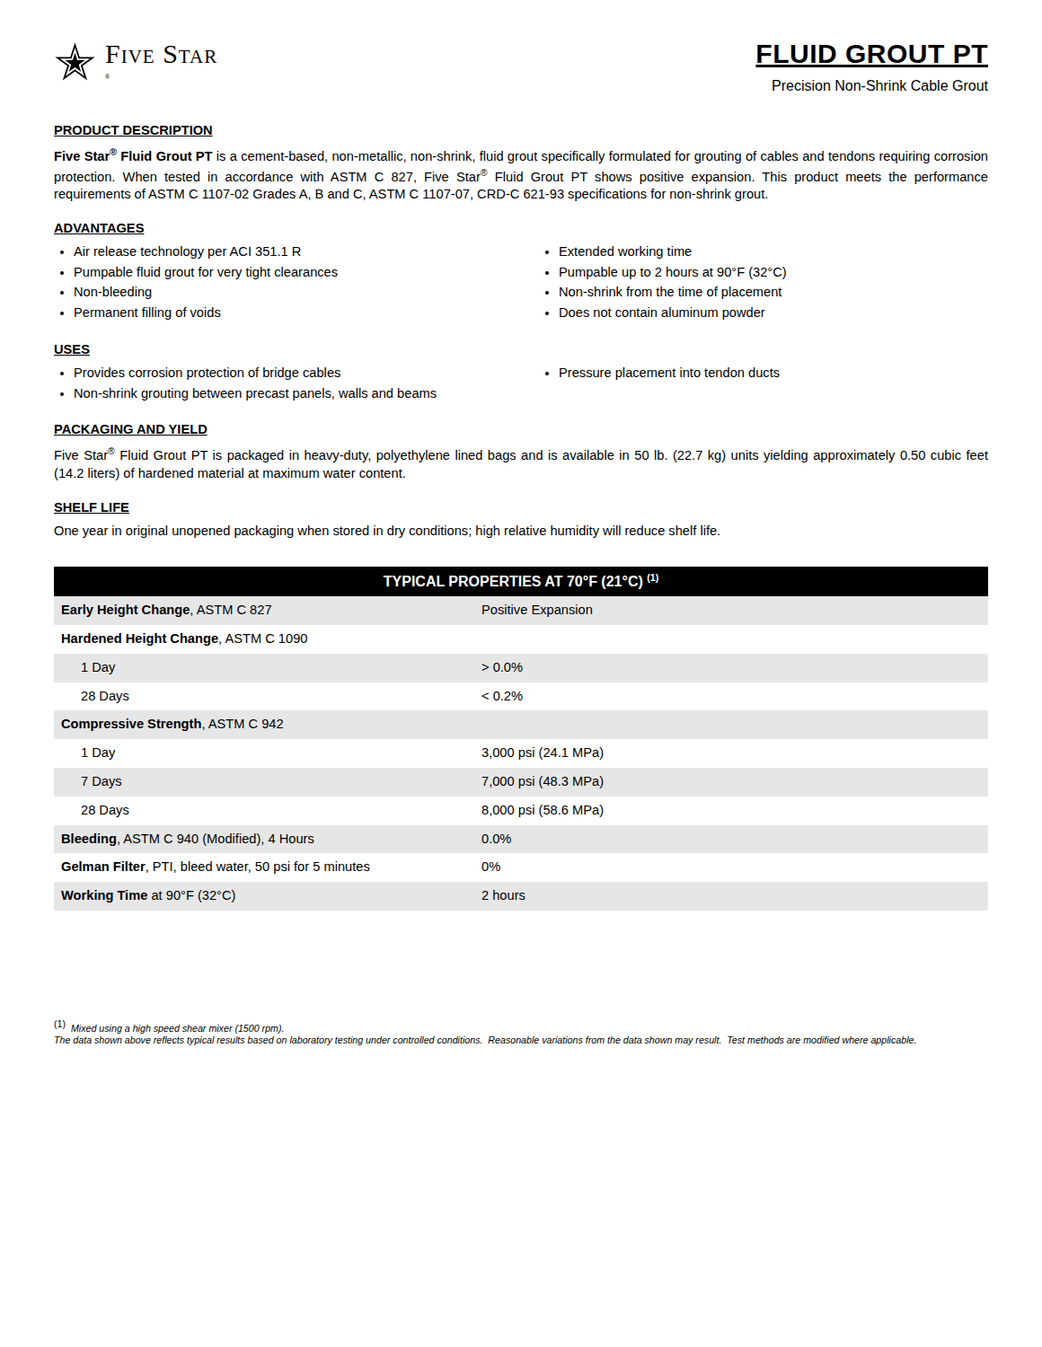✭
Five Star
®
FLUID GROUT PT
Precision Non-Shrink Cable Grout
Product Description
Five Star® Fluid Grout PT is a cement-based, non-metallic, non-shrink, fluid grout specifically formulated for grouting of cables and tendons requiring corrosion protection. When tested in accordance with ASTM C 827, Five Star® Fluid Grout PT shows positive expansion. This product meets the performance requirements of ASTM C 1107-02 Grades A, B and C, ASTM C 1107-07, CRD-C 621-93 specifications for non-shrink grout.
Advantages
Air release technology per ACI 351.1 R
Pumpable fluid grout for very tight clearances
Non-bleeding
Permanent filling of voids
Extended working time
Pumpable up to 2 hours at 90°F (32°C)
Non-shrink from the time of placement
Does not contain aluminum powder
Uses
Provides corrosion protection of bridge cables
Non-shrink grouting between precast panels, walls and beams
Pressure placement into tendon ducts
Packaging and Yield
Five Star® Fluid Grout PT is packaged in heavy-duty, polyethylene lined bags and is available in 50 lb. (22.7 kg) units yielding approximately 0.50 cubic feet (14.2 liters) of hardened material at maximum water content.
Shelf Life
One year in original unopened packaging when stored in dry conditions; high relative humidity will reduce shelf life.
TYPICAL PROPERTIES AT 70°F (21°C) (1)
| Early Height Change , ASTM C 827 | Positive Expansion |
| Hardened Height Change , ASTM C 1090 | |
| 1 Day | > 0.0% |
| 28 Days | < 0.2% |
| Compressive Strength , ASTM C 942 | |
| 1 Day | 3,000 psi (24.1 MPa) |
| 7 Days | 7,000 psi (48.3 MPa) |
| 28 Days | 8,000 psi (58.6 MPa) |
| Bleeding , ASTM C 940 (Modified), 4 Hours | 0.0% |
| Gelman Filter , PTI, bleed water, 50 psi for 5 minutes | 0% |
| Working Time at 90°F (32°C) | 2 hours |
(1) Mixed using a high speed shear mixer (1500 rpm).
The data shown above reflects typical results based on laboratory testing under controlled conditions. Reasonable variations from the data shown may result. Test methods are modified where applicable.